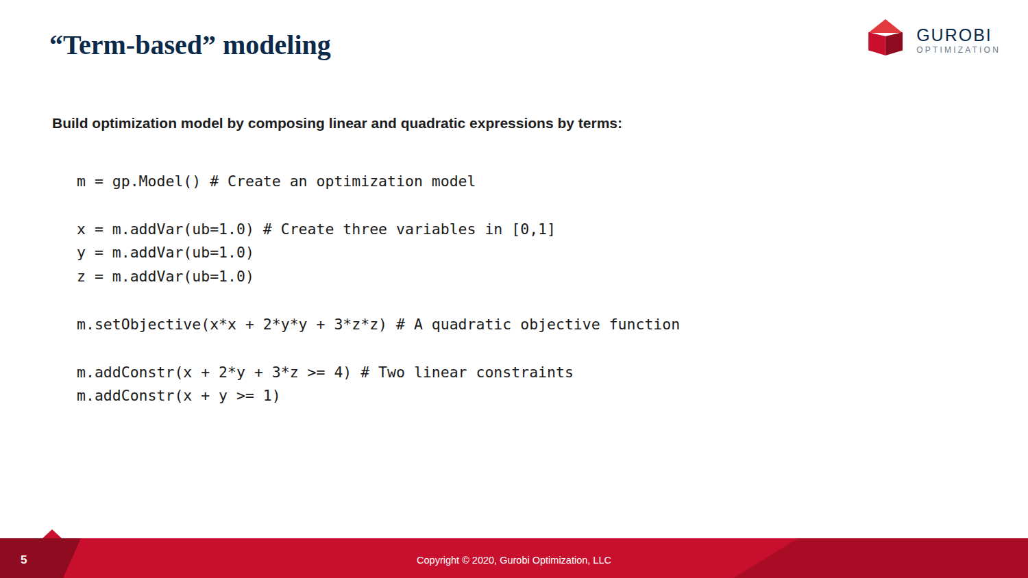GUROBI
OPTIMIZATION
“Term-based” modeling
Build optimization model by composing linear and quadratic expressions by terms:
m = gp.Model() # Create an optimization model

x = m.addVar(ub=1.0) # Create three variables in [0,1]
y = m.addVar(ub=1.0)
z = m.addVar(ub=1.0)

m.setObjective(x*x + 2*y*y + 3*z*z) # A quadratic objective function

m.addConstr(x + 2*y + 3*z >= 4) # Two linear constraints
m.addConstr(x + y >= 1)
5
Copyright © 2020, Gurobi Optimization, LLC